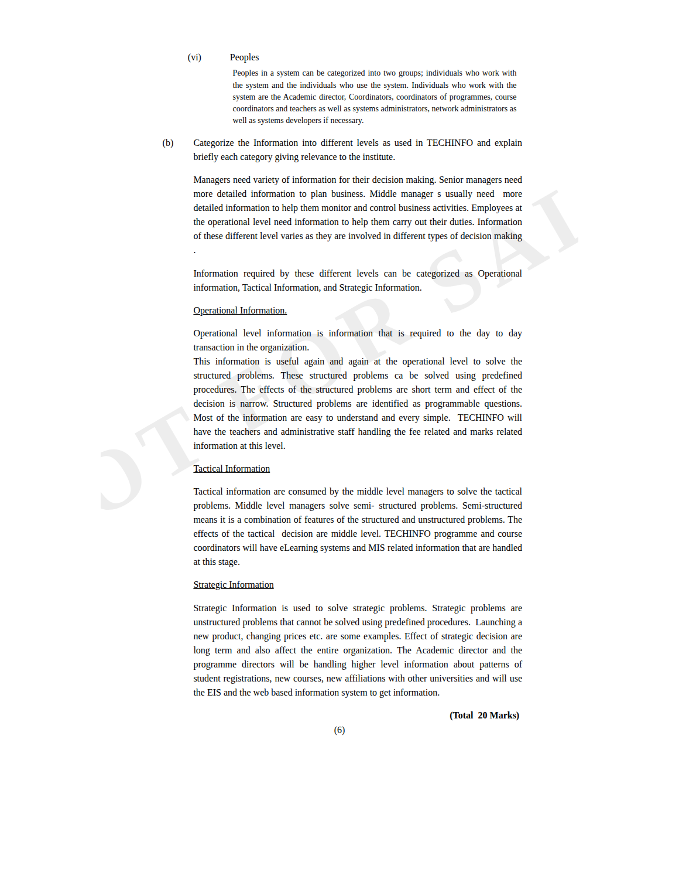NOT FOR SALE
(vi)
Peoples
Peoples in a system can be categorized into two groups; individuals who work with the system and the individuals who use the system. Individuals who work with the system are the Academic director, Coordinators, coordinators of programmes, course coordinators and teachers as well as systems administrators, network administrators as well as systems developers if necessary.
(b)
Categorize the Information into different levels as used in TECHINFO and explain briefly each category giving relevance to the institute.
Managers need variety of information for their decision making. Senior managers need more detailed information to plan business. Middle manager s usually need more detailed information to help them monitor and control business activities. Employees at the operational level need information to help them carry out their duties. Information of these different level varies as they are involved in different types of decision making .
Information required by these different levels can be categorized as Operational information, Tactical Information, and Strategic Information.
Operational Information.
Operational level information is information that is required to the day to day transaction in the organization.
This information is useful again and again at the operational level to solve the structured problems. These structured problems ca be solved using predefined procedures. The effects of the structured problems are short term and effect of the decision is narrow. Structured problems are identified as programmable questions. Most of the information are easy to understand and every simple. TECHINFO will have the teachers and administrative staff handling the fee related and marks related information at this level.
Tactical Information
Tactical information are consumed by the middle level managers to solve the tactical problems. Middle level managers solve semi- structured problems. Semi-structured means it is a combination of features of the structured and unstructured problems. The effects of the tactical decision are middle level. TECHINFO programme and course coordinators will have eLearning systems and MIS related information that are handled at this stage.
Strategic Information
Strategic Information is used to solve strategic problems. Strategic problems are unstructured problems that cannot be solved using predefined procedures. Launching a new product, changing prices etc. are some examples. Effect of strategic decision are long term and also affect the entire organization. The Academic director and the programme directors will be handling higher level information about patterns of student registrations, new courses, new affiliations with other universities and will use the EIS and the web based information system to get information.
(Total 20 Marks)
(6)